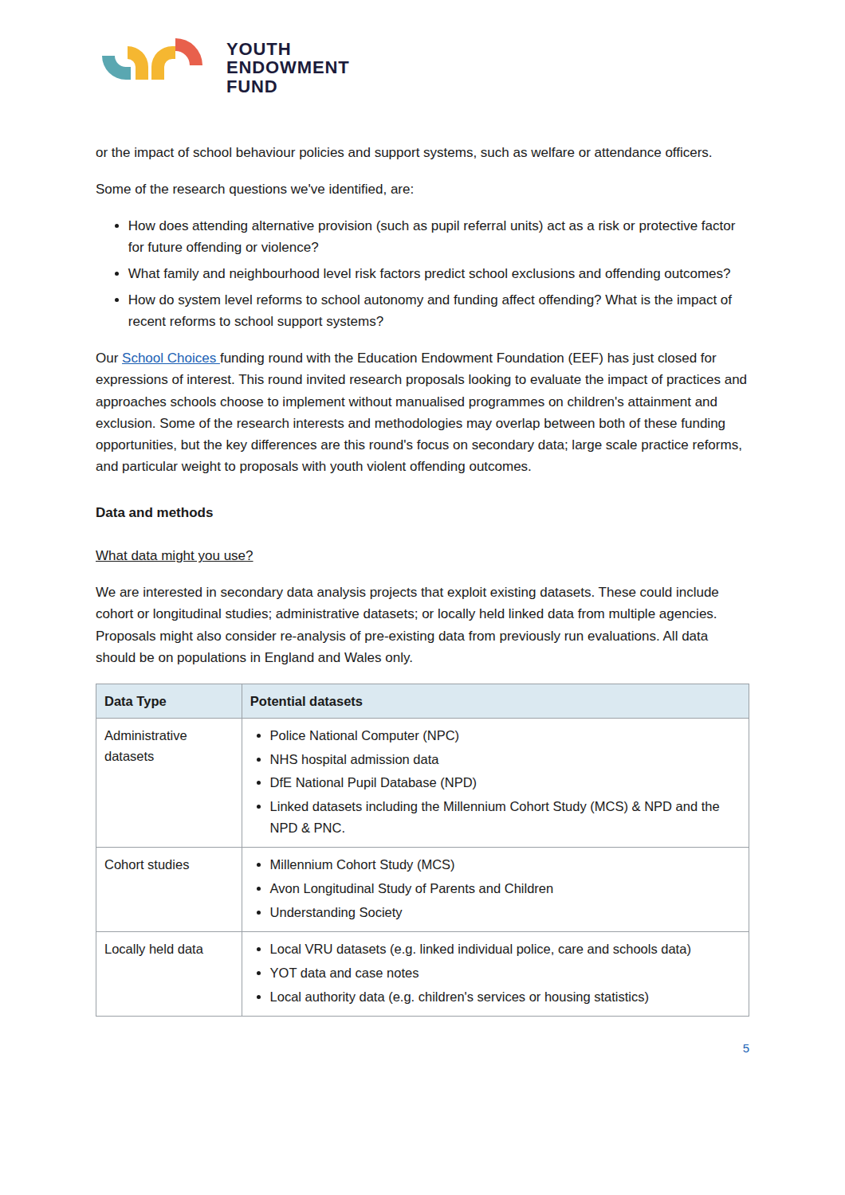Youth
Endowment
Fund
or the impact of school behaviour policies and support systems, such as welfare or attendance officers.
Some of the research questions we've identified, are:
How does attending alternative provision (such as pupil referral units) act as a risk or protective factor for future offending or violence?
What family and neighbourhood level risk factors predict school exclusions and offending outcomes?
How do system level reforms to school autonomy and funding affect offending? What is the impact of recent reforms to school support systems?
Our School Choices funding round with the Education Endowment Foundation (EEF) has just closed for expressions of interest. This round invited research proposals looking to evaluate the impact of practices and approaches schools choose to implement without manualised programmes on children's attainment and exclusion. Some of the research interests and methodologies may overlap between both of these funding opportunities, but the key differences are this round's focus on secondary data; large scale practice reforms, and particular weight to proposals with youth violent offending outcomes.
Data and methods
What data might you use?
We are interested in secondary data analysis projects that exploit existing datasets. These could include cohort or longitudinal studies; administrative datasets; or locally held linked data from multiple agencies. Proposals might also consider re-analysis of pre-existing data from previously run evaluations. All data should be on populations in England and Wales only.
| Data Type | Potential datasets |
| --- | --- |
| Administrative datasets | Police National Computer (NPC) NHS hospital admission data DfE National Pupil Database (NPD) Linked datasets including the Millennium Cohort Study (MCS) & NPD and the NPD & PNC. |
| Cohort studies | Millennium Cohort Study (MCS) Avon Longitudinal Study of Parents and Children Understanding Society |
| Locally held data | Local VRU datasets (e.g. linked individual police, care and schools data) YOT data and case notes Local authority data (e.g. children's services or housing statistics) |
5